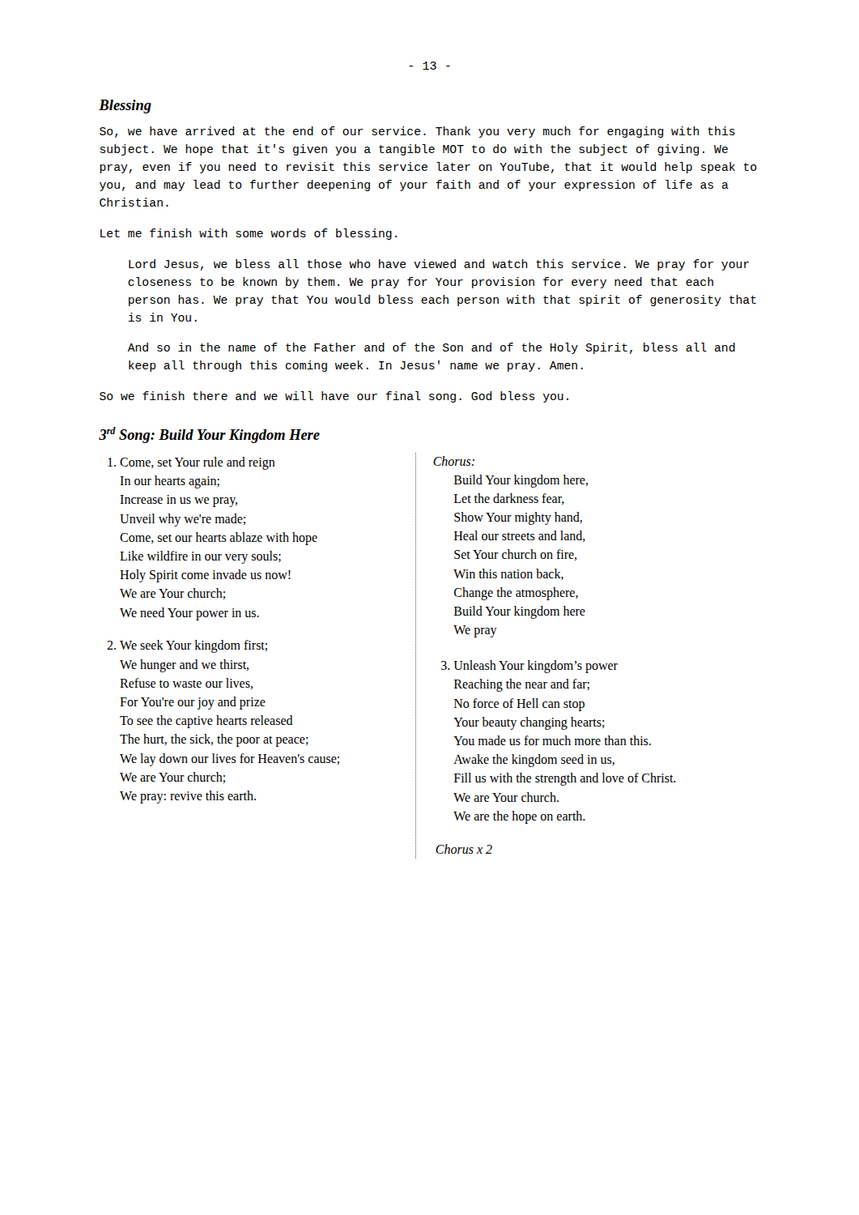- 13 -
Blessing
So, we have arrived at the end of our service. Thank you very much for engaging with this subject. We hope that it's given you a tangible MOT to do with the subject of giving. We pray, even if you need to revisit this service later on YouTube, that it would help speak to you, and may lead to further deepening of your faith and of your expression of life as a Christian.
Let me finish with some words of blessing.
Lord Jesus, we bless all those who have viewed and watch this service. We pray for your closeness to be known by them. We pray for Your provision for every need that each person has. We pray that You would bless each person with that spirit of generosity that is in You.
And so in the name of the Father and of the Son and of the Holy Spirit, bless all and keep all through this coming week. In Jesus' name we pray. Amen.
So we finish there and we will have our final song. God bless you.
3rd Song: Build Your Kingdom Here
Come, set Your rule and reign
In our hearts again;
Increase in us we pray,
Unveil why we're made;
Come, set our hearts ablaze with hope
Like wildfire in our very souls;
Holy Spirit come invade us now!
We are Your church;
We need Your power in us.
We seek Your kingdom first;
We hunger and we thirst,
Refuse to waste our lives,
For You're our joy and prize
To see the captive hearts released
The hurt, the sick, the poor at peace;
We lay down our lives for Heaven's cause;
We are Your church;
We pray: revive this earth.
Chorus:
Build Your kingdom here,
Let the darkness fear,
Show Your mighty hand,
Heal our streets and land,
Set Your church on fire,
Win this nation back,
Change the atmosphere,
Build Your kingdom here
We pray
Unleash Your kingdom’s power
Reaching the near and far;
No force of Hell can stop
Your beauty changing hearts;
You made us for much more than this.
Awake the kingdom seed in us,
Fill us with the strength and love of Christ.
We are Your church.
We are the hope on earth.
Chorus x 2